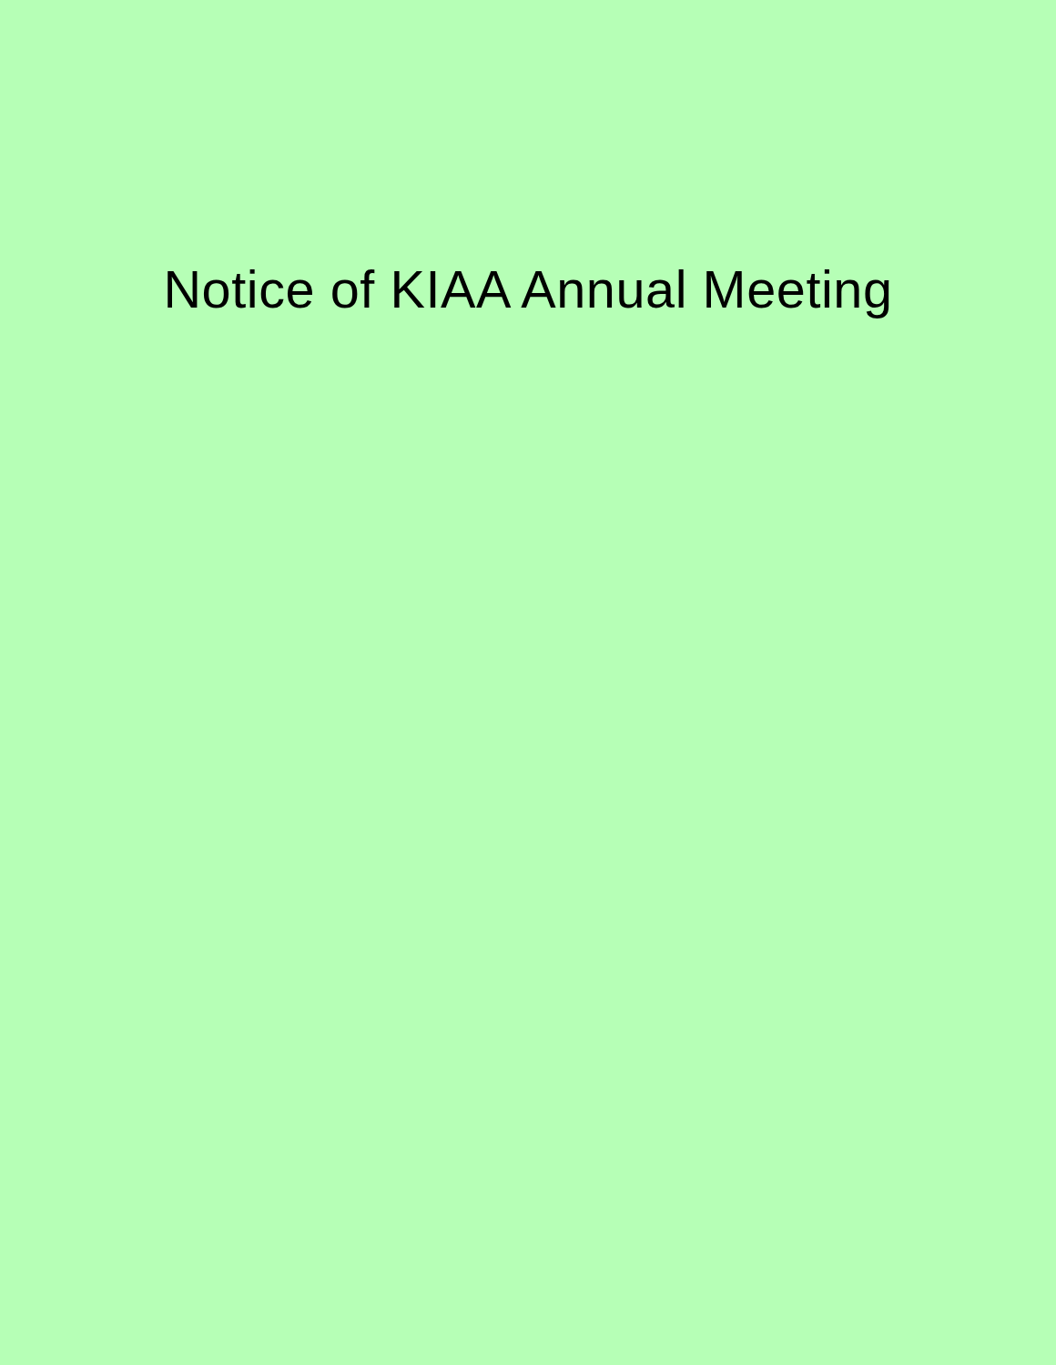Notice of KIAA Annual Meeting